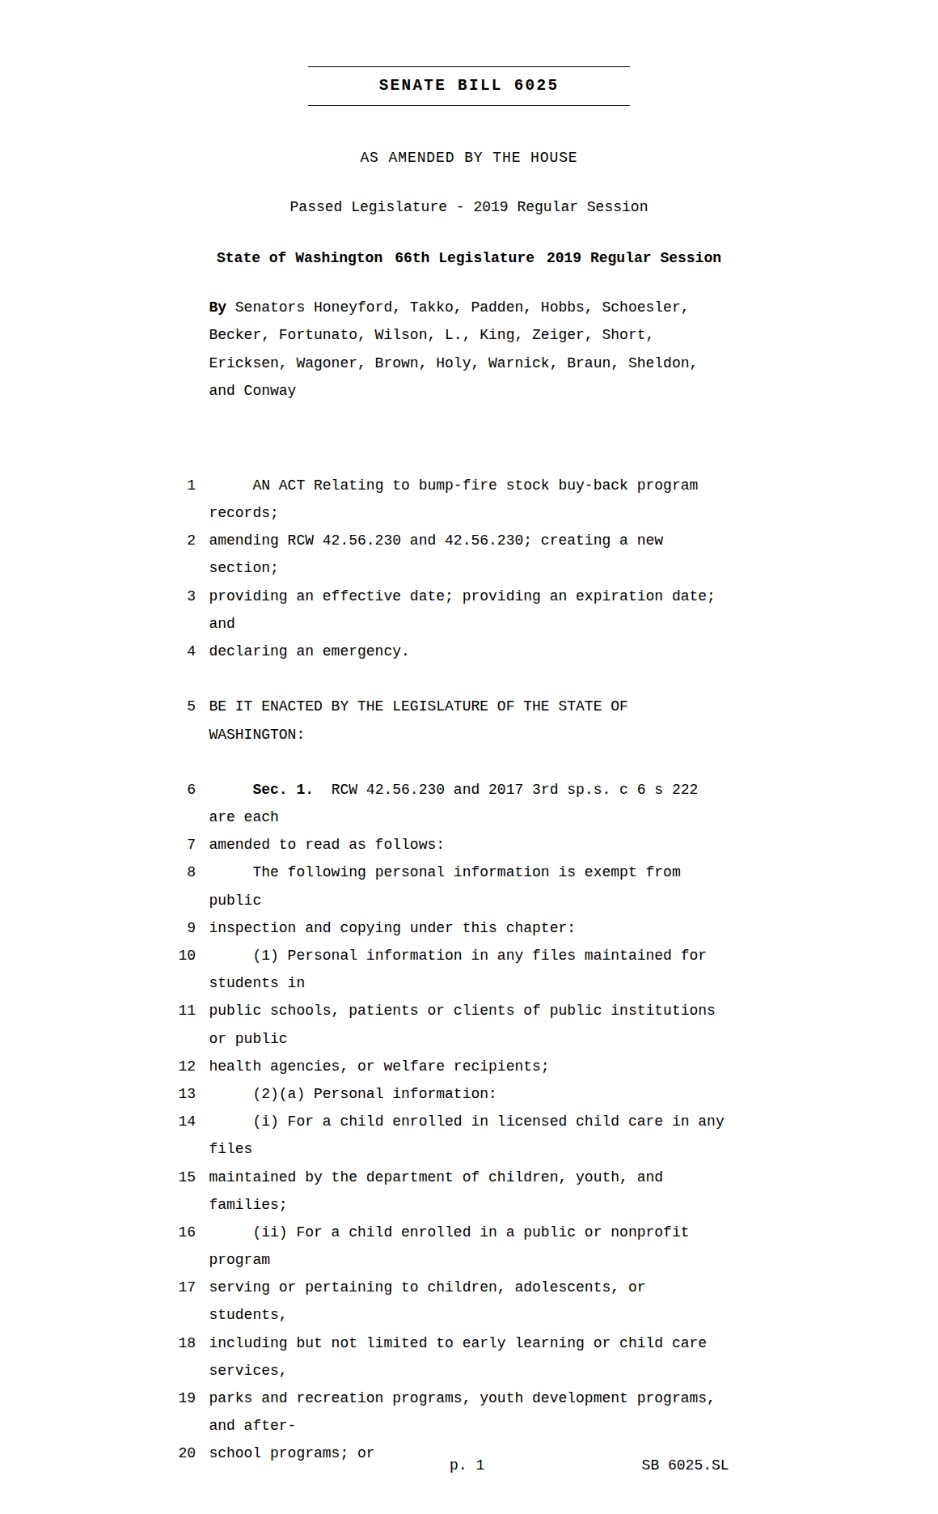SENATE BILL 6025
AS AMENDED BY THE HOUSE
Passed Legislature - 2019 Regular Session
State of Washington 66th Legislature 2019 Regular Session
By Senators Honeyford, Takko, Padden, Hobbs, Schoesler, Becker, Fortunato, Wilson, L., King, Zeiger, Short, Ericksen, Wagoner, Brown, Holy, Warnick, Braun, Sheldon, and Conway
1 AN ACT Relating to bump-fire stock buy-back program records;
2amending RCW 42.56.230 and 42.56.230; creating a new section;
3providing an effective date; providing an expiration date; and
4declaring an emergency.
5 BE IT ENACTED BY THE LEGISLATURE OF THE STATE OF WASHINGTON:
6 Sec. 1. RCW 42.56.230 and 2017 3rd sp.s. c 6 s 222 are each
7amended to read as follows:
8 The following personal information is exempt from public
9inspection and copying under this chapter:
10 (1) Personal information in any files maintained for students in
11public schools, patients or clients of public institutions or public
12health agencies, or welfare recipients;
13 (2)(a) Personal information:
14 (i) For a child enrolled in licensed child care in any files
15maintained by the department of children, youth, and families;
16 (ii) For a child enrolled in a public or nonprofit program
17serving or pertaining to children, adolescents, or students,
18including but not limited to early learning or child care services,
19parks and recreation programs, youth development programs, and after-
20school programs; or
p. 1 SB 6025.SL